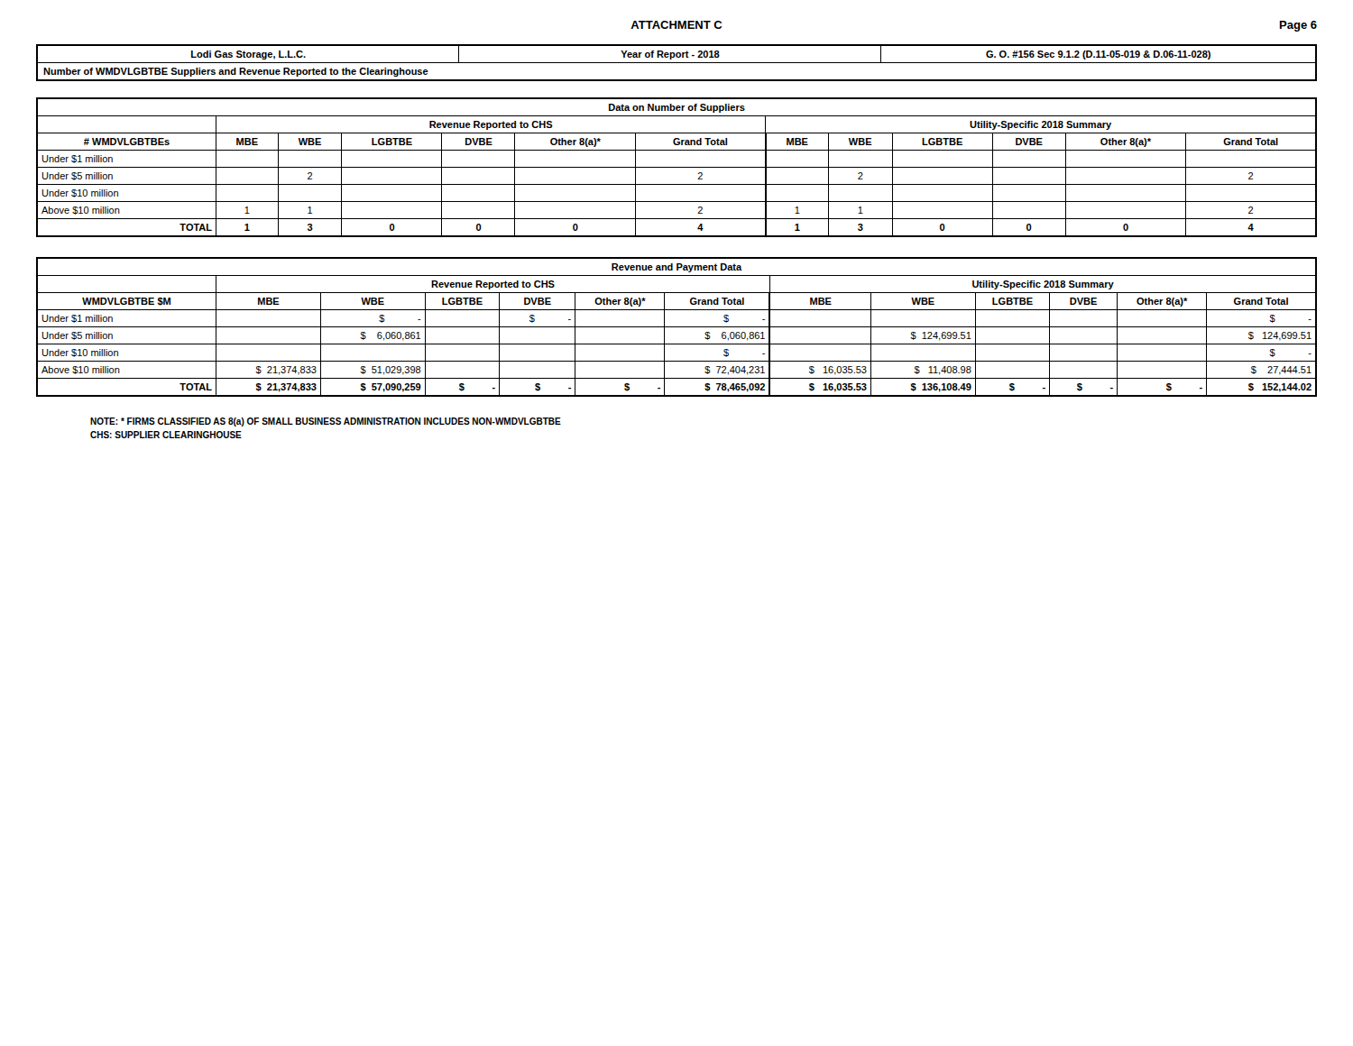ATTACHMENT C Page 6
| Lodi Gas Storage, L.L.C. | Year of Report - 2018 | G. O. #156 Sec 9.1.2 (D.11-05-019 & D.06-11-028) |
| Number of WMDVLGBTBE Suppliers and Revenue Reported to the Clearinghouse |
| Data on Number of Suppliers |
| --- |
| | Revenue Reported to CHS | Utility-Specific 2018 Summary |
| # WMDVLGBTBEs | MBE | WBE | LGBTBE | DVBE | Other 8(a)* | Grand Total | MBE | WBE | LGBTBE | DVBE | Other 8(a)* | Grand Total |
| Under $1 million | | | | | | | | | | | | |
| Under $5 million | | 2 | | | | 2 | | 2 | | | | 2 |
| Under $10 million | | | | | | | | | | | | |
| Above $10 million | 1 | 1 | | | | 2 | 1 | 1 | | | | 2 |
| TOTAL | 1 | 3 | 0 | 0 | 0 | 4 | 1 | 3 | 0 | 0 | 0 | 4 |
| Revenue and Payment Data |
| --- |
| | Revenue Reported to CHS | Utility-Specific 2018 Summary |
| WMDVLGBTBE $M | MBE | WBE | LGBTBE | DVBE | Other 8(a)* | Grand Total | MBE | WBE | LGBTBE | DVBE | Other 8(a)* | Grand Total |
| Under $1 million | | $ - | | $ - | | $ - | | | | | | $ - |
| Under $5 million | | $ 6,060,861 | | | | $ 6,060,861 | | $ 124,699.51 | | | | $ 124,699.51 |
| Under $10 million | | | | | | $ - | | | | | | $ - |
| Above $10 million | $ 21,374,833 | $ 51,029,398 | | | | $ 72,404,231 | $ 16,035.53 | $ 11,408.98 | | | | $ 27,444.51 |
| TOTAL | $ 21,374,833 | $ 57,090,259 | $ - | $ - | $ - | $ 78,465,092 | $ 16,035.53 | $ 136,108.49 | $ - | $ - | $ - | $ 152,144.02 |
NOTE: * FIRMS CLASSIFIED AS 8(a) OF SMALL BUSINESS ADMINISTRATION INCLUDES NON-WMDVLGBTBE
CHS: SUPPLIER CLEARINGHOUSE